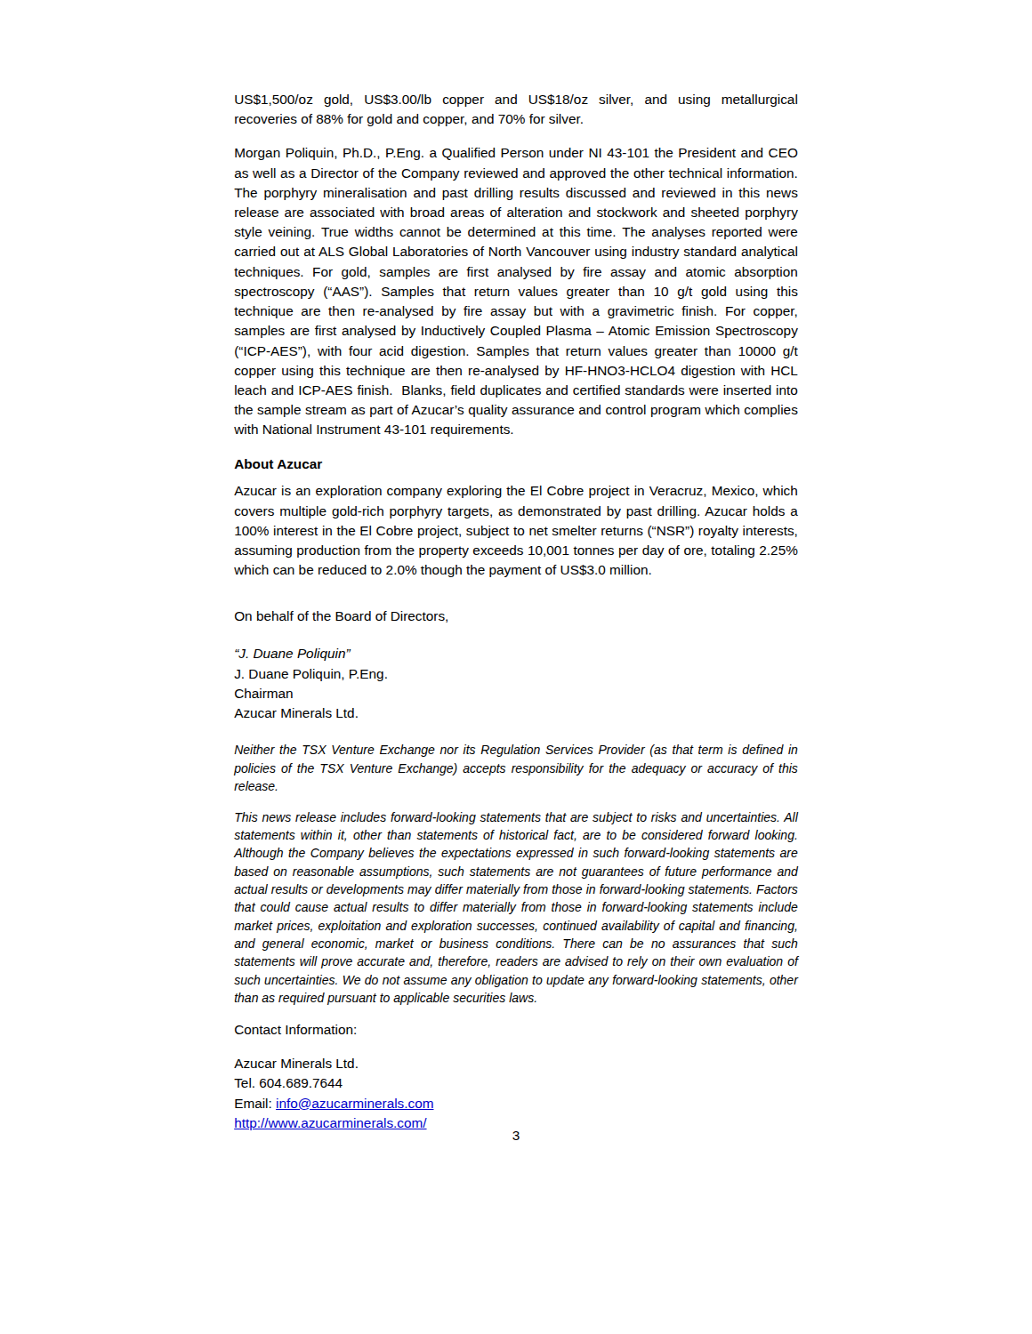US$1,500/oz gold, US$3.00/lb copper and US$18/oz silver, and using metallurgical recoveries of 88% for gold and copper, and 70% for silver.
Morgan Poliquin, Ph.D., P.Eng. a Qualified Person under NI 43-101 the President and CEO as well as a Director of the Company reviewed and approved the other technical information. The porphyry mineralisation and past drilling results discussed and reviewed in this news release are associated with broad areas of alteration and stockwork and sheeted porphyry style veining. True widths cannot be determined at this time. The analyses reported were carried out at ALS Global Laboratories of North Vancouver using industry standard analytical techniques. For gold, samples are first analysed by fire assay and atomic absorption spectroscopy (“AAS”). Samples that return values greater than 10 g/t gold using this technique are then re-analysed by fire assay but with a gravimetric finish. For copper, samples are first analysed by Inductively Coupled Plasma – Atomic Emission Spectroscopy (“ICP-AES”), with four acid digestion. Samples that return values greater than 10000 g/t copper using this technique are then re-analysed by HF-HNO3-HCLO4 digestion with HCL leach and ICP-AES finish. Blanks, field duplicates and certified standards were inserted into the sample stream as part of Azucar’s quality assurance and control program which complies with National Instrument 43-101 requirements.
About Azucar
Azucar is an exploration company exploring the El Cobre project in Veracruz, Mexico, which covers multiple gold-rich porphyry targets, as demonstrated by past drilling. Azucar holds a 100% interest in the El Cobre project, subject to net smelter returns (“NSR”) royalty interests, assuming production from the property exceeds 10,001 tonnes per day of ore, totaling 2.25% which can be reduced to 2.0% though the payment of US$3.0 million.
On behalf of the Board of Directors,
“J. Duane Poliquin”
J. Duane Poliquin, P.Eng.
Chairman
Azucar Minerals Ltd.
Neither the TSX Venture Exchange nor its Regulation Services Provider (as that term is defined in policies of the TSX Venture Exchange) accepts responsibility for the adequacy or accuracy of this release.
This news release includes forward-looking statements that are subject to risks and uncertainties. All statements within it, other than statements of historical fact, are to be considered forward looking. Although the Company believes the expectations expressed in such forward-looking statements are based on reasonable assumptions, such statements are not guarantees of future performance and actual results or developments may differ materially from those in forward-looking statements. Factors that could cause actual results to differ materially from those in forward-looking statements include market prices, exploitation and exploration successes, continued availability of capital and financing, and general economic, market or business conditions. There can be no assurances that such statements will prove accurate and, therefore, readers are advised to rely on their own evaluation of such uncertainties. We do not assume any obligation to update any forward-looking statements, other than as required pursuant to applicable securities laws.
Contact Information:
Azucar Minerals Ltd.
Tel. 604.689.7644
Email: info@azucarminerals.com
http://www.azucarminerals.com/
3